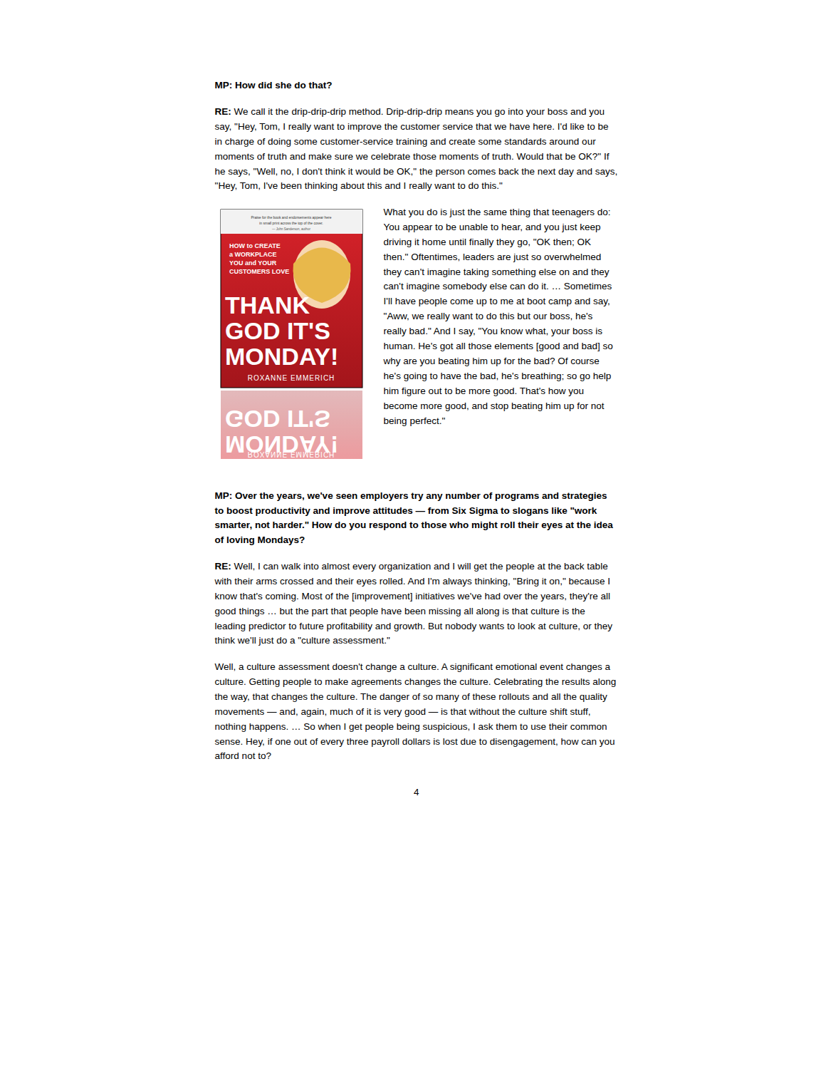MP: How did she do that?
RE: We call it the drip-drip-drip method. Drip-drip-drip means you go into your boss and you say, "Hey, Tom, I really want to improve the customer service that we have here. I'd like to be in charge of doing some customer-service training and create some standards around our moments of truth and make sure we celebrate those moments of truth. Would that be OK?" If he says, "Well, no, I don't think it would be OK," the person comes back the next day and says, "Hey, Tom, I've been thinking about this and I really want to do this."
What you do is just the same thing that teenagers do: You appear to be unable to hear, and you just keep driving it home until finally they go, "OK then; OK then." Oftentimes, leaders are just so overwhelmed they can't imagine taking something else on and they can't imagine somebody else can do it. … Sometimes I'll have people come up to me at boot camp and say, "Aww, we really want to do this but our boss, he's really bad." And I say, "You know what, your boss is human. He's got all those elements [good and bad] so why are you beating him up for the bad? Of course he's going to have the bad, he's breathing; so go help him figure out to be more good. That's how you become more good, and stop beating him up for not being perfect."
MP: Over the years, we've seen employers try any number of programs and strategies to boost productivity and improve attitudes — from Six Sigma to slogans like "work smarter, not harder." How do you respond to those who might roll their eyes at the idea of loving Mondays?
RE: Well, I can walk into almost every organization and I will get the people at the back table with their arms crossed and their eyes rolled. And I'm always thinking, "Bring it on," because I know that's coming. Most of the [improvement] initiatives we've had over the years, they're all good things … but the part that people have been missing all along is that culture is the leading predictor to future profitability and growth. But nobody wants to look at culture, or they think we'll just do a "culture assessment."
Well, a culture assessment doesn't change a culture. A significant emotional event changes a culture. Getting people to make agreements changes the culture. Celebrating the results along the way, that changes the culture. The danger of so many of these rollouts and all the quality movements — and, again, much of it is very good — is that without the culture shift stuff, nothing happens. … So when I get people being suspicious, I ask them to use their common sense. Hey, if one out of every three payroll dollars is lost due to disengagement, how can you afford not to?
4